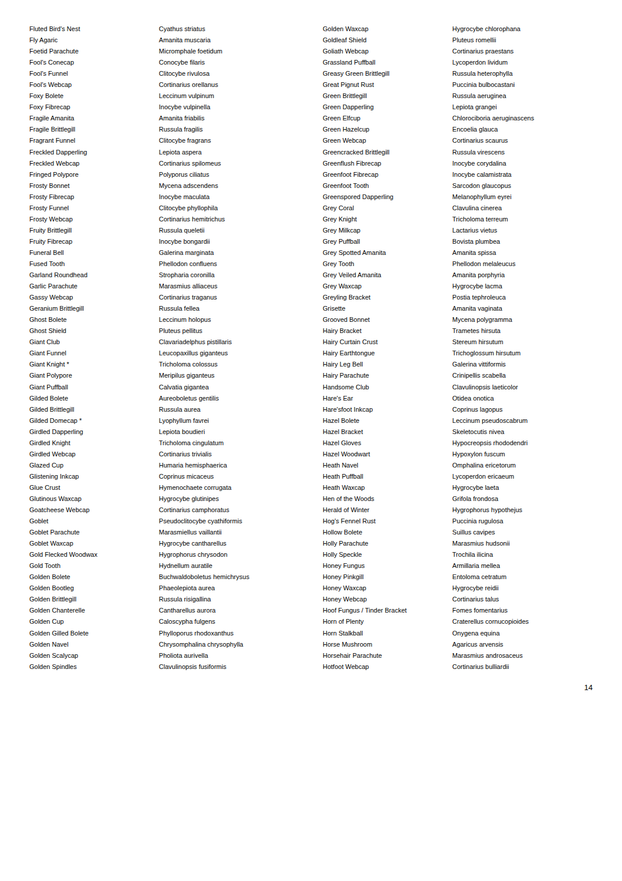| Fluted Bird's Nest | Cyathus striatus |
| Fly Agaric | Amanita muscaria |
| Foetid Parachute | Micromphale foetidum |
| Fool's Conecap | Conocybe filaris |
| Fool's Funnel | Clitocybe rivulosa |
| Fool's Webcap | Cortinarius orellanus |
| Foxy Bolete | Leccinum vulpinum |
| Foxy Fibrecap | Inocybe vulpinella |
| Fragile Amanita | Amanita friabilis |
| Fragile Brittlegill | Russula fragilis |
| Fragrant Funnel | Clitocybe fragrans |
| Freckled Dapperling | Lepiota aspera |
| Freckled Webcap | Cortinarius spilomeus |
| Fringed Polypore | Polyporus ciliatus |
| Frosty Bonnet | Mycena adscendens |
| Frosty Fibrecap | Inocybe maculata |
| Frosty Funnel | Clitocybe phyllophila |
| Frosty Webcap | Cortinarius hemitrichus |
| Fruity Brittlegill | Russula queletii |
| Fruity Fibrecap | Inocybe bongardii |
| Funeral Bell | Galerina marginata |
| Fused Tooth | Phellodon confluens |
| Garland Roundhead | Stropharia coronilla |
| Garlic Parachute | Marasmius alliaceus |
| Gassy Webcap | Cortinarius traganus |
| Geranium Brittlegill | Russula fellea |
| Ghost Bolete | Leccinum holopus |
| Ghost Shield | Pluteus pellitus |
| Giant Club | Clavariadelphus pistillaris |
| Giant Funnel | Leucopaxillus giganteus |
| Giant Knight * | Tricholoma colossus |
| Giant Polypore | Meripilus giganteus |
| Giant Puffball | Calvatia gigantea |
| Gilded Bolete | Aureoboletus gentilis |
| Gilded Brittlegill | Russula aurea |
| Gilded Domecap * | Lyophyllum favrei |
| Girdled Dapperling | Lepiota boudieri |
| Girdled Knight | Tricholoma cingulatum |
| Girdled Webcap | Cortinarius trivialis |
| Glazed Cup | Humaria hemisphaerica |
| Glistening Inkcap | Coprinus micaceus |
| Glue Crust | Hymenochaete corrugata |
| Glutinous Waxcap | Hygrocybe glutinipes |
| Goatcheese Webcap | Cortinarius camphoratus |
| Goblet | Pseudoclitocybe cyathiformis |
| Goblet Parachute | Marasmiellus vaillantii |
| Goblet Waxcap | Hygrocybe cantharellus |
| Gold Flecked Woodwax | Hygrophorus chrysodon |
| Gold Tooth | Hydnellum auratile |
| Golden Bolete | Buchwaldoboletus hemichrysus |
| Golden Bootleg | Phaeolepiota aurea |
| Golden Brittlegill | Russula risigallina |
| Golden Chanterelle | Cantharellus aurora |
| Golden Cup | Caloscypha fulgens |
| Golden Gilled Bolete | Phylloporus rhodoxanthus |
| Golden Navel | Chrysomphalina chrysophylla |
| Golden Scalycap | Pholiota aurivella |
| Golden Spindles | Clavulinopsis fusiformis |
| Golden Waxcap | Hygrocybe chlorophana |
| Goldleaf Shield | Pluteus romellii |
| Goliath Webcap | Cortinarius praestans |
| Grassland Puffball | Lycoperdon lividum |
| Greasy Green Brittlegill | Russula heterophylla |
| Great Pignut Rust | Puccinia bulbocastani |
| Green Brittlegill | Russula aeruginea |
| Green Dapperling | Lepiota grangei |
| Green Elfcup | Chlorociboria aeruginascens |
| Green Hazelcup | Encoelia glauca |
| Green Webcap | Cortinarius scaurus |
| Greencracked Brittlegill | Russula virescens |
| Greenflush Fibrecap | Inocybe corydalina |
| Greenfoot Fibrecap | Inocybe calamistrata |
| Greenfoot Tooth | Sarcodon glaucopus |
| Greenspored Dapperling | Melanophyllum eyrei |
| Grey Coral | Clavulina cinerea |
| Grey Knight | Tricholoma terreum |
| Grey Milkcap | Lactarius vietus |
| Grey Puffball | Bovista plumbea |
| Grey Spotted Amanita | Amanita spissa |
| Grey Tooth | Phellodon melaleucus |
| Grey Veiled Amanita | Amanita porphyria |
| Grey Waxcap | Hygrocybe lacma |
| Greyling Bracket | Postia tephroleuca |
| Grisette | Amanita vaginata |
| Grooved Bonnet | Mycena polygramma |
| Hairy Bracket | Trametes hirsuta |
| Hairy Curtain Crust | Stereum hirsutum |
| Hairy Earthtongue | Trichoglossum hirsutum |
| Hairy Leg Bell | Galerina vittiformis |
| Hairy Parachute | Crinipellis scabella |
| Handsome Club | Clavulinopsis laeticolor |
| Hare's Ear | Otidea onotica |
| Hare'sfoot Inkcap | Coprinus lagopus |
| Hazel Bolete | Leccinum pseudoscabrum |
| Hazel Bracket | Skeletocutis nivea |
| Hazel Gloves | Hypocreopsis rhododendri |
| Hazel Woodwart | Hypoxylon fuscum |
| Heath Navel | Omphalina ericetorum |
| Heath Puffball | Lycoperdon ericaeum |
| Heath Waxcap | Hygrocybe laeta |
| Hen of the Woods | Grifola frondosa |
| Herald of Winter | Hygrophorus hypothejus |
| Hog's Fennel Rust | Puccinia rugulosa |
| Hollow Bolete | Suillus cavipes |
| Holly Parachute | Marasmius hudsonii |
| Holly Speckle | Trochila ilicina |
| Honey Fungus | Armillaria mellea |
| Honey Pinkgill | Entoloma cetratum |
| Honey Waxcap | Hygrocybe reidii |
| Honey Webcap | Cortinarius talus |
| Hoof Fungus / Tinder Bracket | Fomes fomentarius |
| Horn of Plenty | Craterellus cornucopioides |
| Horn Stalkball | Onygena equina |
| Horse Mushroom | Agaricus arvensis |
| Horsehair Parachute | Marasmius androsaceus |
| Hotfoot Webcap | Cortinarius bulliardii |
14